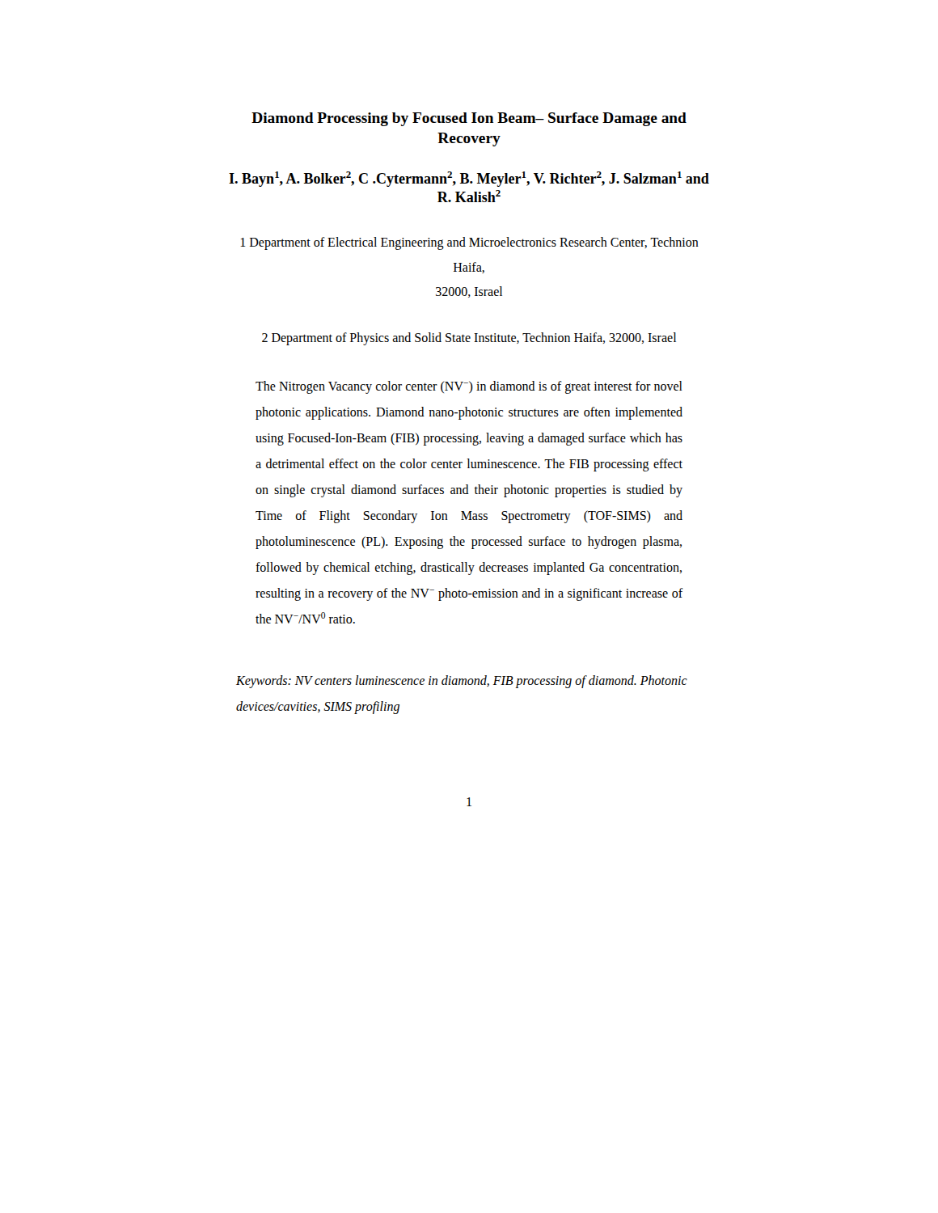Diamond Processing by Focused Ion Beam– Surface Damage and Recovery
I. Bayn1, A. Bolker2, C .Cytermann2, B. Meyler1, V. Richter2, J. Salzman1 and R. Kalish2
1 Department of Electrical Engineering and Microelectronics Research Center, Technion Haifa, 32000, Israel
2 Department of Physics and Solid State Institute, Technion Haifa, 32000, Israel
The Nitrogen Vacancy color center (NV−) in diamond is of great interest for novel photonic applications. Diamond nano-photonic structures are often implemented using Focused-Ion-Beam (FIB) processing, leaving a damaged surface which has a detrimental effect on the color center luminescence. The FIB processing effect on single crystal diamond surfaces and their photonic properties is studied by Time of Flight Secondary Ion Mass Spectrometry (TOF-SIMS) and photoluminescence (PL). Exposing the processed surface to hydrogen plasma, followed by chemical etching, drastically decreases implanted Ga concentration, resulting in a recovery of the NV− photo-emission and in a significant increase of the NV−/NV0 ratio.
Keywords: NV centers luminescence in diamond, FIB processing of diamond. Photonic devices/cavities, SIMS profiling
1